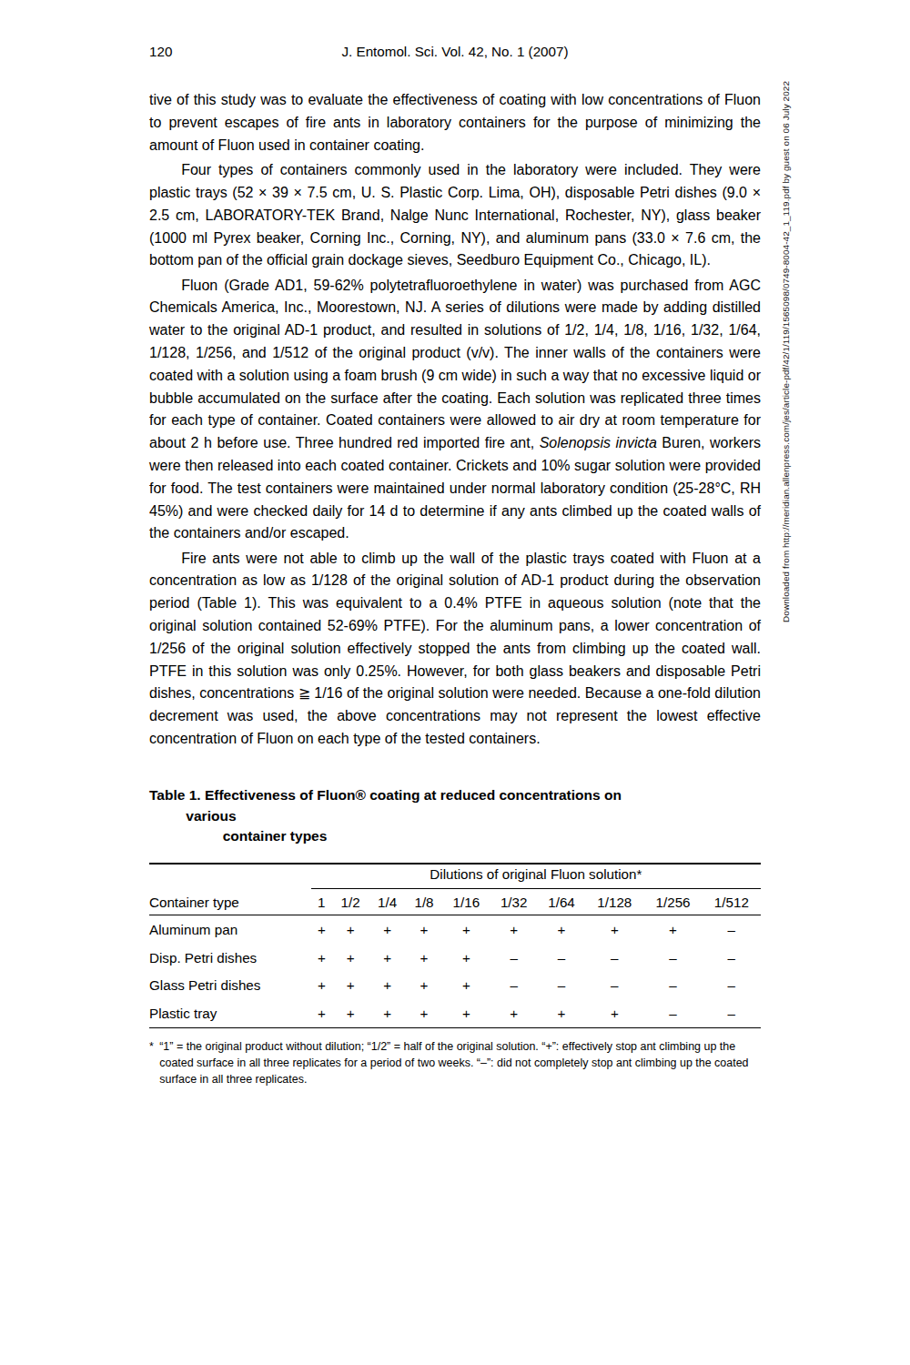Downloaded from http://meridian.allenpress.com/jes/article-pdf/42/1/119/1565098/0749-8004-42_1_119.pdf by guest on 06 July 2022
120 J. Entomol. Sci. Vol. 42, No. 1 (2007)
tive of this study was to evaluate the effectiveness of coating with low concentrations of Fluon to prevent escapes of fire ants in laboratory containers for the purpose of minimizing the amount of Fluon used in container coating.
Four types of containers commonly used in the laboratory were included. They were plastic trays (52 × 39 × 7.5 cm, U. S. Plastic Corp. Lima, OH), disposable Petri dishes (9.0 × 2.5 cm, LABORATORY-TEK Brand, Nalge Nunc International, Rochester, NY), glass beaker (1000 ml Pyrex beaker, Corning Inc., Corning, NY), and aluminum pans (33.0 × 7.6 cm, the bottom pan of the official grain dockage sieves, Seedburo Equipment Co., Chicago, IL).
Fluon (Grade AD1, 59-62% polytetrafluoroethylene in water) was purchased from AGC Chemicals America, Inc., Moorestown, NJ. A series of dilutions were made by adding distilled water to the original AD-1 product, and resulted in solutions of 1/2, 1/4, 1/8, 1/16, 1/32, 1/64, 1/128, 1/256, and 1/512 of the original product (v/v). The inner walls of the containers were coated with a solution using a foam brush (9 cm wide) in such a way that no excessive liquid or bubble accumulated on the surface after the coating. Each solution was replicated three times for each type of container. Coated containers were allowed to air dry at room temperature for about 2 h before use. Three hundred red imported fire ant, Solenopsis invicta Buren, workers were then released into each coated container. Crickets and 10% sugar solution were provided for food. The test containers were maintained under normal laboratory condition (25-28°C, RH 45%) and were checked daily for 14 d to determine if any ants climbed up the coated walls of the containers and/or escaped.
Fire ants were not able to climb up the wall of the plastic trays coated with Fluon at a concentration as low as 1/128 of the original solution of AD-1 product during the observation period (Table 1). This was equivalent to a 0.4% PTFE in aqueous solution (note that the original solution contained 52-69% PTFE). For the aluminum pans, a lower concentration of 1/256 of the original solution effectively stopped the ants from climbing up the coated wall. PTFE in this solution was only 0.25%. However, for both glass beakers and disposable Petri dishes, concentrations ≧ 1/16 of the original solution were needed. Because a one-fold dilution decrement was used, the above concentrations may not represent the lowest effective concentration of Fluon on each type of the tested containers.
Table 1. Effectiveness of Fluon® coating at reduced concentrations on variouscontainer types
| | Dilutions of original Fluon solution* |
| --- | --- |
| Container type | 1 | 1/2 | 1/4 | 1/8 | 1/16 | 1/32 | 1/64 | 1/128 | 1/256 | 1/512 |
| Aluminum pan | + | + | + | + | + | + | + | + | + | – |
| Disp. Petri dishes | + | + | + | + | + | – | – | – | – | – |
| Glass Petri dishes | + | + | + | + | + | – | – | – | – | – |
| Plastic tray | + | + | + | + | + | + | + | + | – | – |
* “1” = the original product without dilution; “1/2” = half of the original solution. “+”: effectively stop ant climbing up the coated surface in all three replicates for a period of two weeks. “–”: did not completely stop ant climbing up the coated surface in all three replicates.